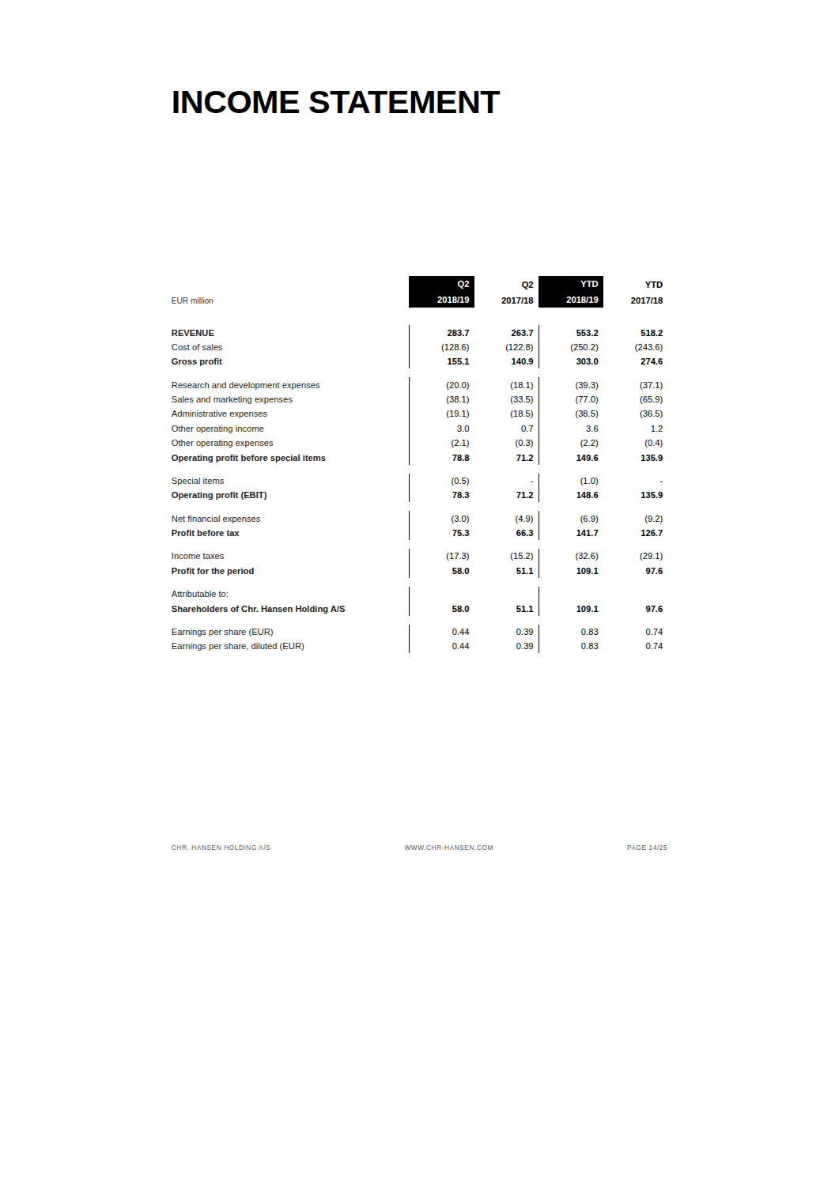INCOME STATEMENT
| | Q2 | Q2 | YTD | YTD |
| --- | --- | --- | --- | --- |
| EUR million | 2018/19 | 2017/18 | 2018/19 | 2017/18 |
| REVENUE | 283.7 | 263.7 | 553.2 | 518.2 |
| Cost of sales | (128.6) | (122.8) | (250.2) | (243.6) |
| Gross profit | 155.1 | 140.9 | 303.0 | 274.6 |
| Research and development expenses | (20.0) | (18.1) | (39.3) | (37.1) |
| Sales and marketing expenses | (38.1) | (33.5) | (77.0) | (65.9) |
| Administrative expenses | (19.1) | (18.5) | (38.5) | (36.5) |
| Other operating income | 3.0 | 0.7 | 3.6 | 1.2 |
| Other operating expenses | (2.1) | (0.3) | (2.2) | (0.4) |
| Operating profit before special items | 78.8 | 71.2 | 149.6 | 135.9 |
| Special items | (0.5) | - | (1.0) | - |
| Operating profit (EBIT) | 78.3 | 71.2 | 148.6 | 135.9 |
| Net financial expenses | (3.0) | (4.9) | (6.9) | (9.2) |
| Profit before tax | 75.3 | 66.3 | 141.7 | 126.7 |
| Income taxes | (17.3) | (15.2) | (32.6) | (29.1) |
| Profit for the period | 58.0 | 51.1 | 109.1 | 97.6 |
| Attributable to: | | | | |
| Shareholders of Chr. Hansen Holding A/S | 58.0 | 51.1 | 109.1 | 97.6 |
| Earnings per share (EUR) | 0.44 | 0.39 | 0.83 | 0.74 |
| Earnings per share, diluted (EUR) | 0.44 | 0.39 | 0.83 | 0.74 |
CHR. HANSEN HOLDING A/S WWW.CHR-HANSEN.COM PAGE 14/25